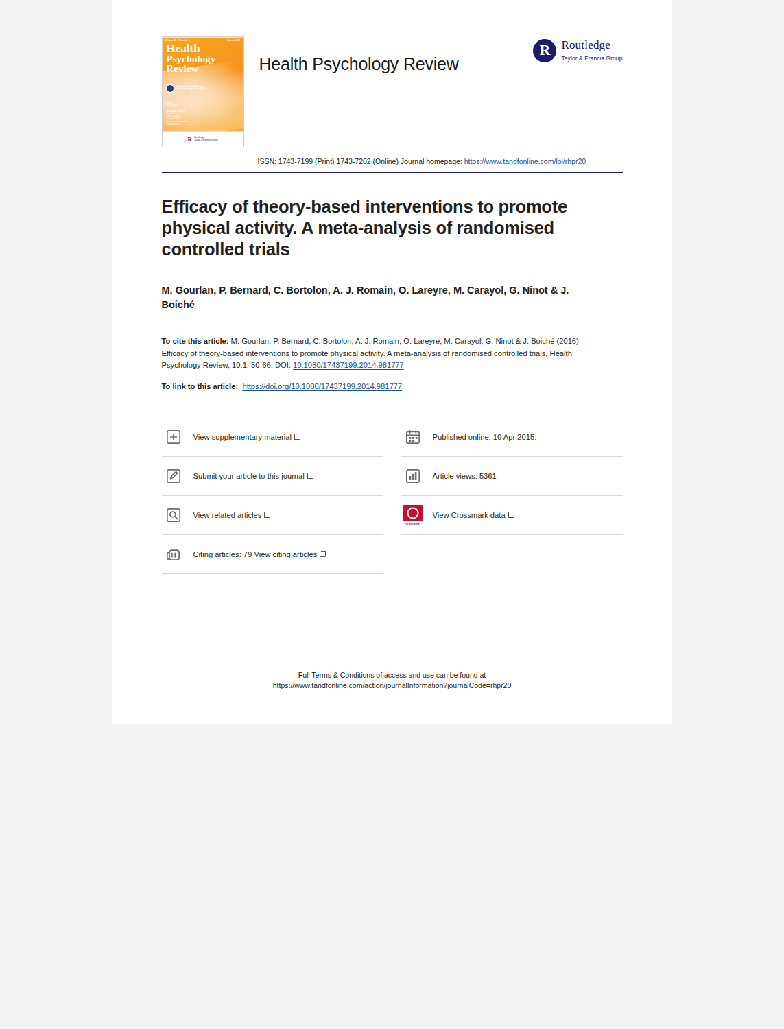Volume 10 Number 1 March 2016
HealthPsychology Review
Official Journal of the European
Health Psychology Society (EHPS)
Editor Martin Hagger
Associate Editors Paul Norman
Linda Cameron
Gerjo de Ridder
Aleksandra Luszczynska
Falko Sniehotta
R Routledge
Taylor & Francis Group
Health Psychology Review
R Routledge
Taylor & Francis Group
ISSN: 1743-7199 (Print) 1743-7202 (Online) Journal homepage: https://www.tandfonline.com/loi/rhpr20
Efficacy of theory-based interventions to promote physical activity. A meta-analysis of randomised controlled trials
M. Gourlan, P. Bernard, C. Bortolon, A. J. Romain, O. Lareyre, M. Carayol, G. Ninot & J. Boiché
To cite this article: M. Gourlan, P. Bernard, C. Bortolon, A. J. Romain, O. Lareyre, M. Carayol, G. Ninot & J. Boiché (2016) Efficacy of theory-based interventions to promote physical activity. A meta-analysis of randomised controlled trials, Health Psychology Review, 10:1, 50-66, DOI: 10.1080/17437199.2014.981777
To link to this article: https://doi.org/10.1080/17437199.2014.981777
View supplementary material
Published online: 10 Apr 2015.
Submit your article to this journal
Article views: 5361
View related articles
CrossMark View Crossmark data
Citing articles: 79 View citing articles
Full Terms & Conditions of access and use can be found at
https://www.tandfonline.com/action/journalInformation?journalCode=rhpr20